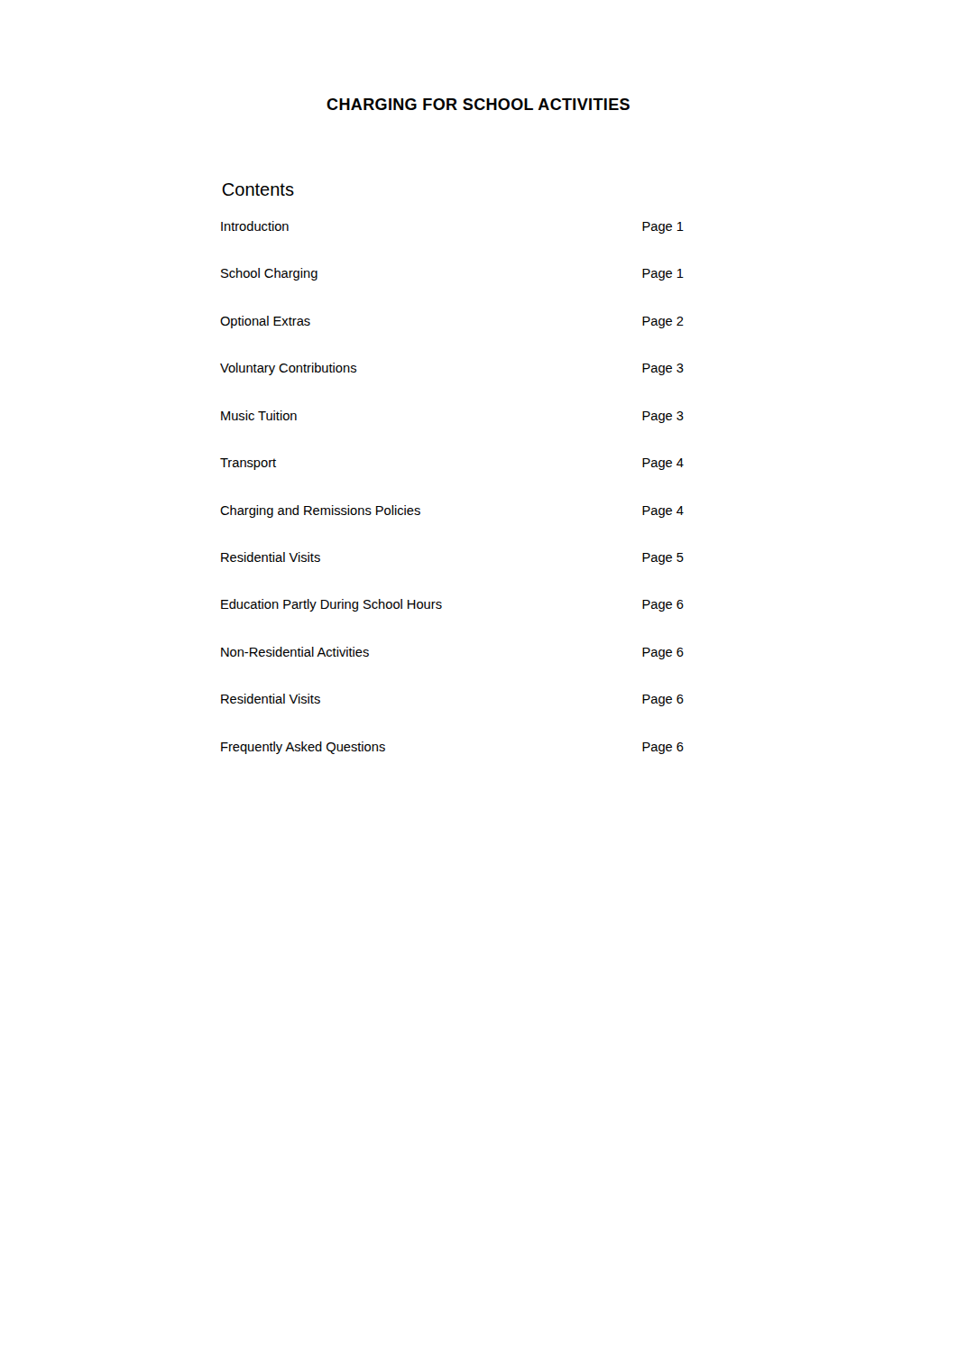CHARGING FOR SCHOOL ACTIVITIES
Contents
| Introduction | Page 1 |
| School Charging | Page 1 |
| Optional Extras | Page 2 |
| Voluntary Contributions | Page 3 |
| Music Tuition | Page 3 |
| Transport | Page 4 |
| Charging and Remissions Policies | Page 4 |
| Residential Visits | Page 5 |
| Education Partly During School Hours | Page 6 |
| Non-Residential Activities | Page 6 |
| Residential Visits | Page 6 |
| Frequently Asked Questions | Page 6 |